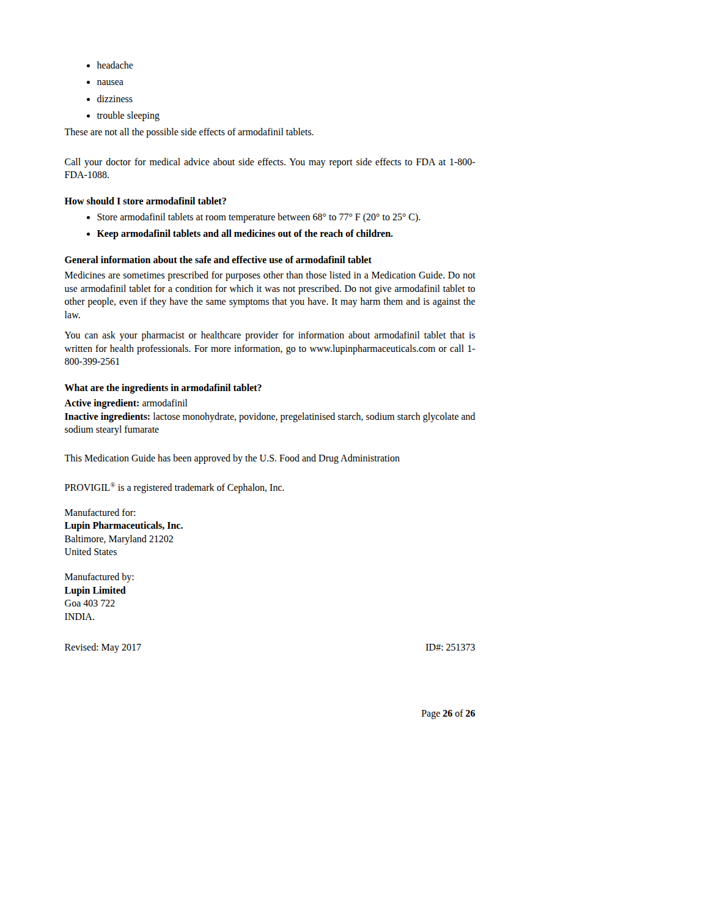headache
nausea
dizziness
trouble sleeping
These are not all the possible side effects of armodafinil tablets.
Call your doctor for medical advice about side effects. You may report side effects to FDA at 1-800-FDA-1088.
How should I store armodafinil tablet?
Store armodafinil tablets at room temperature between 68° to 77° F (20° to 25° C).
Keep armodafinil tablets and all medicines out of the reach of children.
General information about the safe and effective use of armodafinil tablet
Medicines are sometimes prescribed for purposes other than those listed in a Medication Guide. Do not use armodafinil tablet for a condition for which it was not prescribed. Do not give armodafinil tablet to other people, even if they have the same symptoms that you have. It may harm them and is against the law.
You can ask your pharmacist or healthcare provider for information about armodafinil tablet that is written for health professionals. For more information, go to www.lupinpharmaceuticals.com or call 1-800-399-2561
What are the ingredients in armodafinil tablet?
Active ingredient: armodafinil
Inactive ingredients: lactose monohydrate, povidone, pregelatinised starch, sodium starch glycolate and sodium stearyl fumarate
This Medication Guide has been approved by the U.S. Food and Drug Administration
PROVIGIL® is a registered trademark of Cephalon, Inc.
Manufactured for:
Lupin Pharmaceuticals, Inc.
Baltimore, Maryland 21202
United States
Manufactured by:
Lupin Limited
Goa 403 722
INDIA.
Revised: May 2017 ID#: 251373
Page 26 of 26